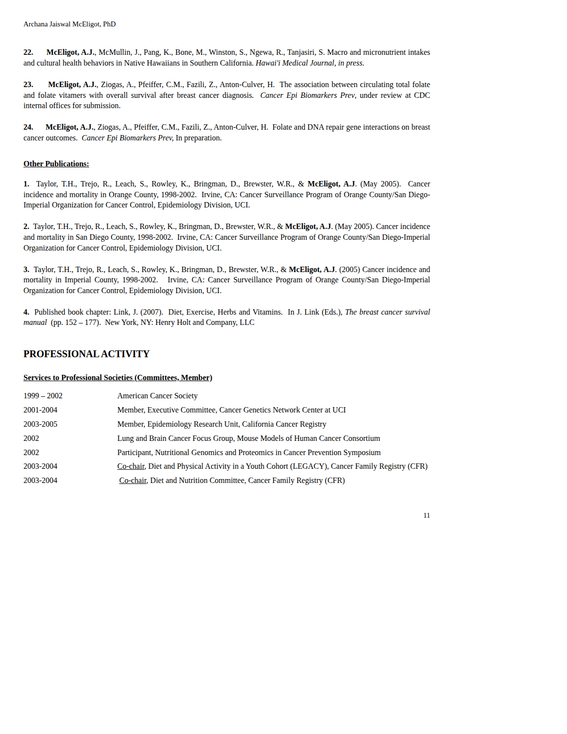Archana Jaiswal McEligot, PhD
22. McEligot, A.J., McMullin, J., Pang, K., Bone, M., Winston, S., Ngewa, R., Tanjasiri, S. Macro and micronutrient intakes and cultural health behaviors in Native Hawaiians in Southern California. Hawai'i Medical Journal, in press.
23. McEligot, A.J., Ziogas, A., Pfeiffer, C.M., Fazili, Z., Anton-Culver, H. The association between circulating total folate and folate vitamers with overall survival after breast cancer diagnosis. Cancer Epi Biomarkers Prev, under review at CDC internal offices for submission.
24. McEligot, A.J., Ziogas, A., Pfeiffer, C.M., Fazili, Z., Anton-Culver, H. Folate and DNA repair gene interactions on breast cancer outcomes. Cancer Epi Biomarkers Prev, In preparation.
Other Publications:
1. Taylor, T.H., Trejo, R., Leach, S., Rowley, K., Bringman, D., Brewster, W.R., & McEligot, A.J. (May 2005). Cancer incidence and mortality in Orange County, 1998-2002. Irvine, CA: Cancer Surveillance Program of Orange County/San Diego-Imperial Organization for Cancer Control, Epidemiology Division, UCI.
2. Taylor, T.H., Trejo, R., Leach, S., Rowley, K., Bringman, D., Brewster, W.R., & McEligot, A.J. (May 2005). Cancer incidence and mortality in San Diego County, 1998-2002. Irvine, CA: Cancer Surveillance Program of Orange County/San Diego-Imperial Organization for Cancer Control, Epidemiology Division, UCI.
3. Taylor, T.H., Trejo, R., Leach, S., Rowley, K., Bringman, D., Brewster, W.R., & McEligot, A.J. (2005) Cancer incidence and mortality in Imperial County, 1998-2002. Irvine, CA: Cancer Surveillance Program of Orange County/San Diego-Imperial Organization for Cancer Control, Epidemiology Division, UCI.
4. Published book chapter: Link, J. (2007). Diet, Exercise, Herbs and Vitamins. In J. Link (Eds.), The breast cancer survival manual (pp. 152 – 177). New York, NY: Henry Holt and Company, LLC
PROFESSIONAL ACTIVITY
Services to Professional Societies (Committees, Member)
| 1999 – 2002 | American Cancer Society |
| 2001-2004 | Member, Executive Committee, Cancer Genetics Network Center at UCI |
| 2003-2005 | Member, Epidemiology Research Unit, California Cancer Registry |
| 2002 | Lung and Brain Cancer Focus Group, Mouse Models of Human Cancer Consortium |
| 2002 | Participant, Nutritional Genomics and Proteomics in Cancer Prevention Symposium |
| 2003-2004 | Co-chair , Diet and Physical Activity in a Youth Cohort (LEGACY), Cancer Family Registry (CFR) |
| 2003-2004 | Co-chair , Diet and Nutrition Committee, Cancer Family Registry (CFR) |
11